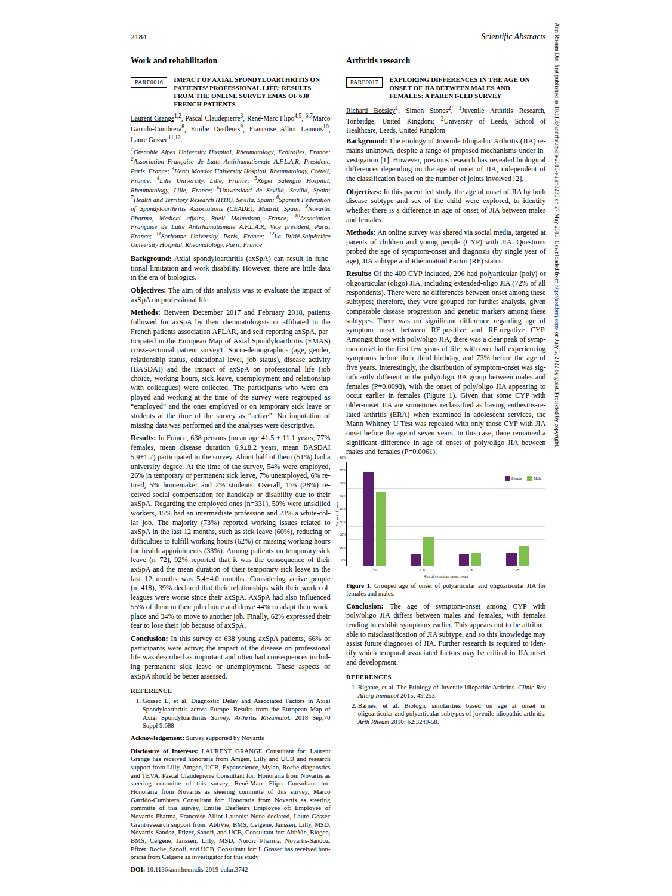2184
Scientific Abstracts
Work and rehabilitation
PARE0016
IMPACT OF AXIAL SPONDYLOARTHRITIS ON PATIENTS’ PROFESSIONAL LIFE: RESULTS FROM THE ONLINE SURVEY EMAS OF 638 FRENCH PATIENTS
Laurent Grange1,2, Pascal Claudepierre3, René-Marc Flipo4,5, 6,7Marco Garrido-Cumbrera8, Emilie Desfleurs9, Francoise Alliot Launois10, Laure Gossec11,12.
1Grenoble Alpes University Hospital, Rheumatology, Echirolles, France; 2Association Française de Lutte Antirhumatismale A.F.L.A.R, President, Paris, France; 3Henri Mondor University Hospital, Rheumatology, Créteil, France; 4Lille University, Lille, France; 5Roger Salengro Hospital, Rheumatology, Lille, France; 6Universidad de Sevilla, Sevilla, Spain; 7Health and Territory Research (HTR), Sevilla, Spain; 8Spanish Federation of Spondyloarthritis Associations (CEADE), Madrid, Spain; 9Novartis Pharma, Medical affairs, Rueil Malmaison, France; 10Association Française de Lutte Antirhumatismale A.F.L.A.R, Vice president, Paris, France; 11Sorbonne University, Paris, France; 12La Ptitié-Salpêtrière University Hospital, Rheumatology, Paris, France
Background: Axial spondyloarthritis (axSpA) can result in functional limitation and work disability. However, there are little data in the era of biologics.
Objectives: The aim of this analysis was to evaluate the impact of axSpA on professional life.
Methods: Between December 2017 and February 2018, patients followed for axSpA by their rheumatologists or affiliated to the French patients association AFLAR, and self-reporting axSpA, participated in the European Map of Axial Spondyloarthritis (EMAS) cross-sectional patient survey1. Socio-demographics (age, gender, relationship status, educational level, job status), disease activity (BASDAI) and the impact of axSpA on professional life (job choice, working hours, sick leave, unemployment and relationship with colleagues) were collected. The participants who were employed and working at the time of the survey were regrouped as “employed” and the ones employed or on temporary sick leave or students at the time of the survey as “active”. No imputation of missing data was performed and the analyses were descriptive.
Results: In France, 638 persons (mean age 41.5 ± 11.1 years, 77% females, mean disease duration 6.9±8.2 years, mean BASDAI 5.9±1.7) participated to the survey. About half of them (51%) had a university degree. At the time of the survey, 54% were employed, 26% in temporary or permanent sick leave, 7% unemployed, 6% retired, 5% homemaker and 2% students. Overall, 176 (28%) received social compensation for handicap or disability due to their axSpA. Regarding the employed ones (n=331), 50% were unskilled workers, 15% had an intermediate profession and 23% a white-collar job. The majority (73%) reported working issues related to axSpA in the last 12 months, such as sick leave (60%), reducing or difficulties to fulfill working hours (62%) or missing working hours for health appointments (33%). Among patients on temporary sick leave (n=72), 92% reported that it was the consequence of their axSpA and the mean duration of their temporary sick leave in the last 12 months was 5.4±4.0 months. Considering active people (n=418), 39% declared that their relationships with their work colleagues were worse since their axSpA. AxSpA had also influenced 55% of them in their job choice and drove 44% to adapt their workplace and 34% to move to another job. Finally, 62% expressed their fear to lose their job because of axSpA.
Conclusion: In this survey of 638 young axSpA patients, 66% of participants were active; the impact of the disease on professional life was described as important and often had consequences including permanent sick leave or unemployment. These aspects of axSpA should be better assessed.
REFERENCE
Gossec L, et al. Diagnostic Delay and Associated Factors in Axial Spondyloarthritis across Europe. Results from the European Map of Axial Spondyloarthritis Survey. Arthritis Rheumatol. 2018 Sep;70 Suppl 9:688
Acknowledgement: Survey supported by Novartis
Disclosure of Interests: LAURENT GRANGE Consultant for: Laurent Grange has received honoraria from Amgen, Lilly and UCB and research support from Lilly, Amgen, UCB, Expanscience, Mylan, Roche diagnostics and TEVA, Pascal Claudepierre Consultant for: Honoraria from Novartis as steering committe of this survey, René-Marc Flipo Consultant for: Honoraria from Novartis as steering committe of this survey, Marco Garrido-Cumbrera Consultant for: Honoraria from Novartis as steering committe of this survey, Emilie Desfleurs Employee of: Employee of Novartis Pharma, Francoise Alliot Launois: None declared, Laure Gossec Grant/research support from: AbbVie, BMS, Celgene, Janssen, Lilly, MSD, Novartis-Sandoz, Pfizer, Sanofi, and UCB, Consultant for: AbbVie, Biogen, BMS, Celgene, Janssen, Lilly, MSD, Nordic Pharma, Novartis-Sandoz, Pfizer, Roche, Sanofi, and UCB, Consultant for: L Gossec has received honoraria from Celgene as investigator for this study
DOI: 10.1136/annrheumdis-2019-eular.3742
Arthritis research
PARE0017
EXPLORING DIFFERENCES IN THE AGE ON ONSET OF JIA BETWEEN MALES AND FEMALES: A PARENT-LED SURVEY
Richard Beesley1, Simon Stones2. 1Juvenile Arthritis Research, Tonbridge, United Kingdom; 2University of Leeds, School of Healthcare, Leeds, United Kingdom
Background: The etiology of Juvenile Idiopathic Arthritis (JIA) remains unknown, despite a range of proposed mechanisms under investigation [1]. However, previous research has revealed biological differences depending on the age of onset of JIA, independent of the classification based on the number of joints involved [2].
Objectives: In this parent-led study, the age of onset of JIA by both disease subtype and sex of the child were explored, to identify whether there is a difference in age of onset of JIA between males and females.
Methods: An online survey was shared via social media, targeted at parents of children and young people (CYP) with JIA. Questions probed the age of symptom-onset and diagnosis (by single year of age), JIA subtype and Rheumatoid Factor (RF) status.
Results: Of the 409 CYP included, 296 had polyarticular (poly) or oligoarticular (oligo) JIA, including extended-oligo JIA (72% of all respondents). There were no differences between onset among these subtypes; therefore, they were grouped for further analysis, given comparable disease progression and genetic markers among these subtypes. There was no significant difference regarding age of symptom onset between RF-positive and RF-negative CYP. Amongst those with poly/oligo JIA, there was a clear peak of symptom-onset in the first few years of life, with over half experiencing symptoms before their third birthday, and 73% before the age of five years. Interestingly, the distribution of symptom-onset was significantly different in the poly/oligo JIA group between males and females (P=0.0093), with the onset of poly/oligo JIA appearing to occur earlier in females (Figure 1). Given that some CYP with older-onset JIA are sometimes reclassified as having enthesitis-related arthritis (ERA) when examined in adolescent services, the Mann-Whitney U Test was repeated with only those CYP with JIA onset before the age of seven years. In this case, there remained a significant difference in age of onset of poly/oligo JIA between males and females (P=0.0061).
Percent of cases
0%
10%
20%
30%
40%
50%
60%
70%
80%
Female Male
<44–67–89+
Age of symptom onset, years
Figure 1. Grouped age of onset of polyarticular and oligoarticular JIA for females and males.
Conclusion: The age of symptom-onset among CYP with poly/oligo JIA differs between males and females, with females tending to exhibit symptoms earlier. This appears not to be attributable to misclassification of JIA subtype, and so this knowledge may assist future diagnoses of JIA. Further research is required to identify which temporal-associated factors may be critical in JIA onset and development.
REFERENCES
Rigante, et al. The Etiology of Juvenile Idiopathic Arthritis. Clinic Rev Allerg Immunol 2015; 49:253.
Barnes, et al. Biologic similarities based on age at onset in oligoarticular and polyarticular subtypes of juvenile idiopathic arthritis. Arth Rheum 2010; 62:3249-58.
Ann Rheum Dis: first published as 10.1136/annrheumdis-2019-eular.3285 on 27 May 2019. Downloaded from http://ard.bmj.com/ on July 5, 2022 by guest. Protected by copyright.